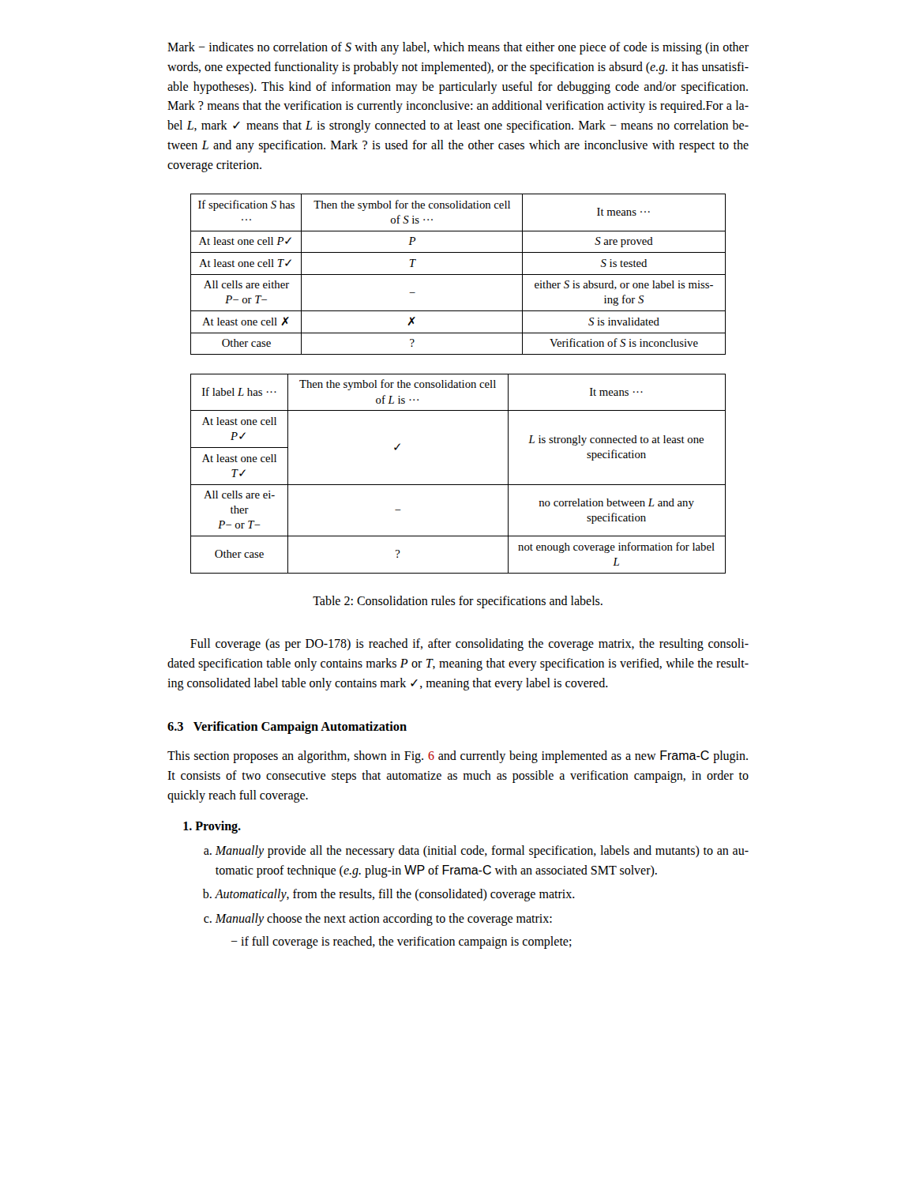Mark − indicates no correlation of S with any label, which means that either one piece of code is missing (in other words, one expected functionality is probably not implemented), or the specification is absurd (e.g. it has unsatisfiable hypotheses). This kind of information may be particularly useful for debugging code and/or specification. Mark ? means that the verification is currently inconclusive: an additional verification activity is required.For a label L, mark ✓ means that L is strongly connected to at least one specification. Mark − means no correlation between L and any specification. Mark ? is used for all the other cases which are inconclusive with respect to the coverage criterion.
| If specification S has ··· | Then the symbol for the consolidation cell of S is ··· | It means ··· |
| --- | --- | --- |
| At least one cell P ✓ | P | S are proved |
| At least one cell T ✓ | T | S is tested |
| All cells are either P − or T − | − | either S is absurd, or one label is missing for S |
| At least one cell ✗ | ✗ | S is invalidated |
| Other case | ? | Verification of S is inconclusive |
| If label L has ··· | Then the symbol for the consolidation cell of L is ··· | It means ··· |
| --- | --- | --- |
| At least one cell P ✓ | ✓ | L is strongly connected to at least one specification |
| At least one cell T ✓ |
| All cells are either P − or T − | − | no correlation between L and any specification |
| Other case | ? | not enough coverage information for label L |
Table 2: Consolidation rules for specifications and labels.
Full coverage (as per DO-178) is reached if, after consolidating the coverage matrix, the resulting consolidated specification table only contains marks P or T, meaning that every specification is verified, while the resulting consolidated label table only contains mark ✓, meaning that every label is covered.
6.3 Verification Campaign Automatization
This section proposes an algorithm, shown in Fig. 6 and currently being implemented as a new Frama-C plugin. It consists of two consecutive steps that automatize as much as possible a verification campaign, in order to quickly reach full coverage.
Proving.
Manually provide all the necessary data (initial code, formal specification, labels and mutants) to an automatic proof technique (e.g. plug-in WP of Frama-C with an associated SMT solver).
Automatically, from the results, fill the (consolidated) coverage matrix.
Manually choose the next action according to the coverage matrix:
if full coverage is reached, the verification campaign is complete;